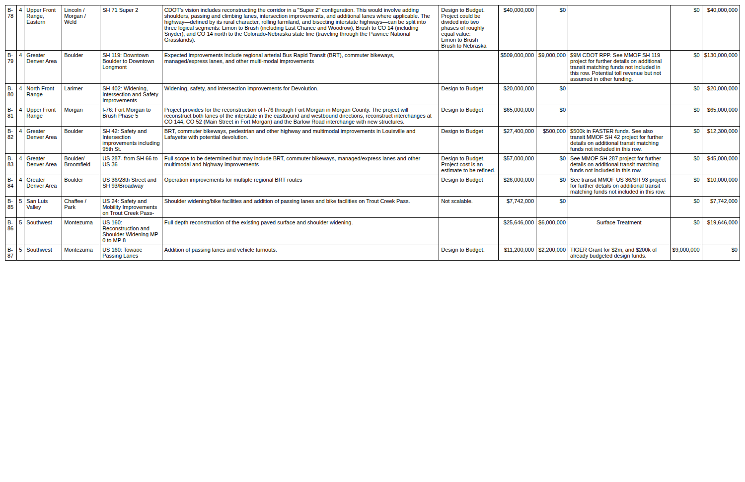| B-78 | 4 | Upper Front Range, Eastern | Lincoln / Morgan / Weld | SH 71 Super 2 | CDOT's vision includes reconstructing the corridor in a "Super 2" configuration. This would involve adding shoulders, passing and climbing lanes, intersection improvements, and additional lanes where applicable. The highway—defined by its rural character, rolling farmland, and bisecting interstate highways—can be split into three logical segments: Limon to Brush (including Last Chance and Woodrow), Brush to CO 14 (including Snyder), and CO 14 north to the Colorado-Nebraska state line (traveling through the Pawnee National Grasslands). | Design to Budget. Project could be divided into two phases of roughly equal value: Limon to Brush Brush to Nebraska | $40,000,000 | $0 | | $0 | $40,000,000 |
| B-79 | 4 | Greater Denver Area | Boulder | SH 119: Downtown Boulder to Downtown Longmont | Expected improvements include regional arterial Bus Rapid Transit (BRT), commuter bikeways, managed/express lanes, and other multi-modal improvements | | $509,000,000 | $9,000,000 | $9M CDOT RPP. See MMOF SH 119 project for further details on additional transit matching funds not included in this row. Potential toll revenue but not assumed in other funding. | $0 | $130,000,000 |
| B-80 | 4 | North Front Range | Larimer | SH 402: Widening, Intersection and Safety Improvements | Widening, safety, and intersection improvements for Devolution. | Design to Budget | $20,000,000 | $0 | | $0 | $20,000,000 |
| B-81 | 4 | Upper Front Range | Morgan | I-76: Fort Morgan to Brush Phase 5 | Project provides for the reconstruction of I-76 through Fort Morgan in Morgan County. The project will reconstruct both lanes of the interstate in the eastbound and westbound directions, reconstruct interchanges at CO 144, CO 52 (Main Street in Fort Morgan) and the Barlow Road interchange with new structures. | Design to Budget | $65,000,000 | $0 | | $0 | $65,000,000 |
| B-82 | 4 | Greater Denver Area | Boulder | SH 42: Safety and Intersection improvements including 95th St. | BRT, commuter bikeways, pedestrian and other highway and multimodal improvements in Louisville and Lafayette with potential devolution. | Design to Budget | $27,400,000 | $500,000 | $500k in FASTER funds. See also transit MMOF SH 42 project for further details on additional transit matching funds not included in this row. | $0 | $12,300,000 |
| B-83 | 4 | Greater Denver Area | Boulder/ Broomfield | US 287- from SH 66 to US 36 | Full scope to be determined but may include BRT, commuter bikeways, managed/express lanes and other multimodal and highway improvements | Design to Budget. Project cost is an estimate to be refined. | $57,000,000 | $0 | See MMOF SH 287 project for further details on additional transit matching funds not included in this row. | $0 | $45,000,000 |
| B-84 | 4 | Greater Denver Area | Boulder | US 36/28th Street and SH 93/Broadway | Operation improvements for multiple regional BRT routes | Design to Budget | $26,000,000 | $0 | See transit MMOF US 36/SH 93 project for further details on additional transit matching funds not included in this row. | $0 | $10,000,000 |
| B-85 | 5 | San Luis Valley | Chaffee / Park | US 24: Safety and Mobility Improvements on Trout Creek Pass- | Shoulder widening/bike facilities and addition of passing lanes and bike facilities on Trout Creek Pass. | Not scalable. | $7,742,000 | $0 | | $0 | $7,742,000 |
| B-86 | 5 | Southwest | Montezuma | US 160: Reconstruction and Shoulder Widening MP 0 to MP 8 | Full depth reconstruction of the existing paved surface and shoulder widening. | | $25,646,000 | $6,000,000 | Surface Treatment | $0 | $19,646,000 |
| B-87 | 5 | Southwest | Montezuma | US 160: Towaoc Passing Lanes | Addition of passing lanes and vehicle turnouts. | Design to Budget. | $11,200,000 | $2,200,000 | TIGER Grant for $2m, and $200k of already budgeted design funds. | $9,000,000 | $0 |